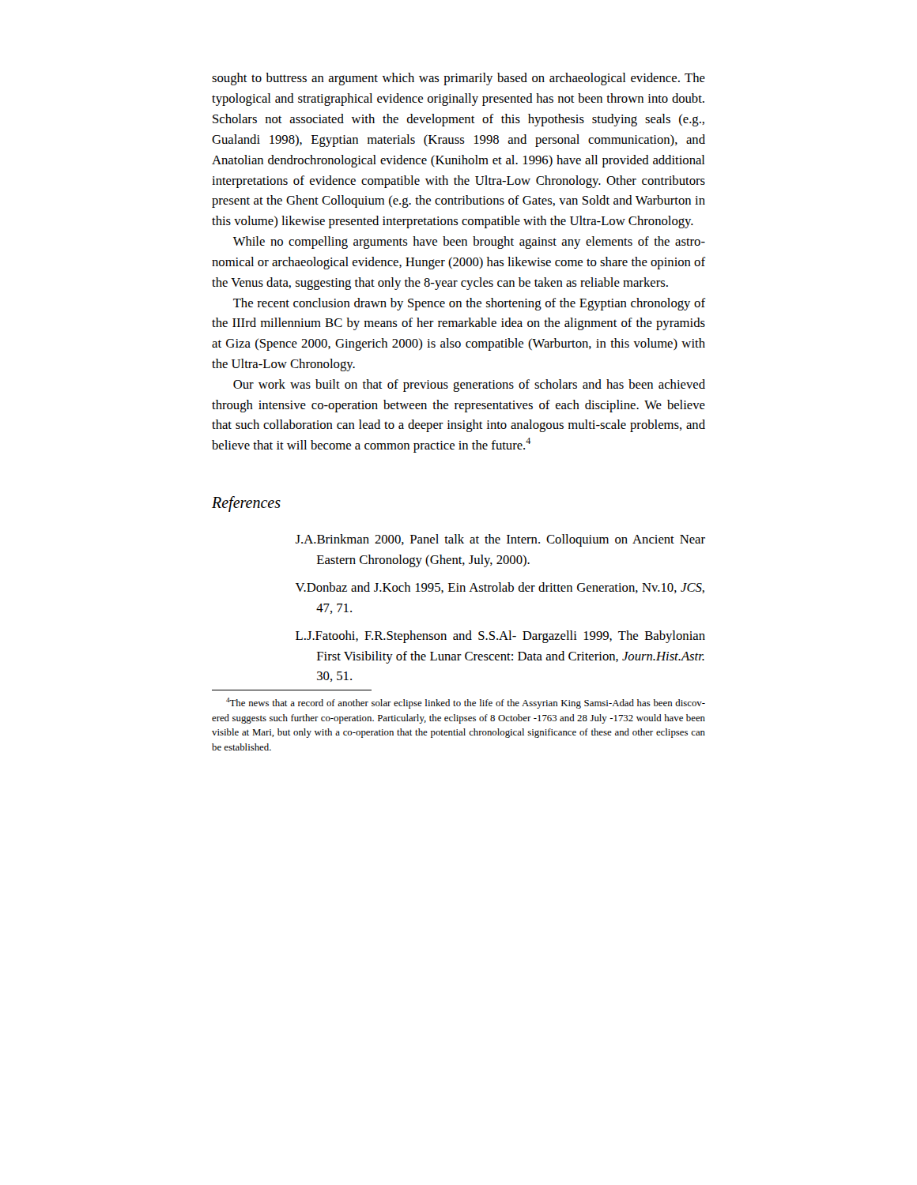sought to buttress an argument which was primarily based on archaeological evidence. The typological and stratigraphical evidence originally presented has not been thrown into doubt. Scholars not associated with the development of this hypothesis studying seals (e.g., Gualandi 1998), Egyptian materials (Krauss 1998 and personal communication), and Anatolian dendrochronological evidence (Kuniholm et al. 1996) have all provided additional interpretations of evidence compatible with the Ultra-Low Chronology. Other contributors present at the Ghent Colloquium (e.g. the contributions of Gates, van Soldt and Warburton in this volume) likewise presented interpretations compatible with the Ultra-Low Chronology.
While no compelling arguments have been brought against any elements of the astronomical or archaeological evidence, Hunger (2000) has likewise come to share the opinion of the Venus data, suggesting that only the 8-year cycles can be taken as reliable markers.
The recent conclusion drawn by Spence on the shortening of the Egyptian chronology of the IIIrd millennium BC by means of her remarkable idea on the alignment of the pyramids at Giza (Spence 2000, Gingerich 2000) is also compatible (Warburton, in this volume) with the Ultra-Low Chronology.
Our work was built on that of previous generations of scholars and has been achieved through intensive co-operation between the representatives of each discipline. We believe that such collaboration can lead to a deeper insight into analogous multi-scale problems, and believe that it will become a common practice in the future.4
References
J.A.Brinkman 2000, Panel talk at the Intern. Colloquium on Ancient Near Eastern Chronology (Ghent, July, 2000).
V.Donbaz and J.Koch 1995, Ein Astrolab der dritten Generation, Nv.10, JCS, 47, 71.
L.J.Fatoohi, F.R.Stephenson and S.S.Al- Dargazelli 1999, The Babylonian First Visibility of the Lunar Crescent: Data and Criterion, Journ.Hist.Astr. 30, 51.
4The news that a record of another solar eclipse linked to the life of the Assyrian King Samsi-Adad has been discovered suggests such further co-operation. Particularly, the eclipses of 8 October -1763 and 28 July -1732 would have been visible at Mari, but only with a co-operation that the potential chronological significance of these and other eclipses can be established.